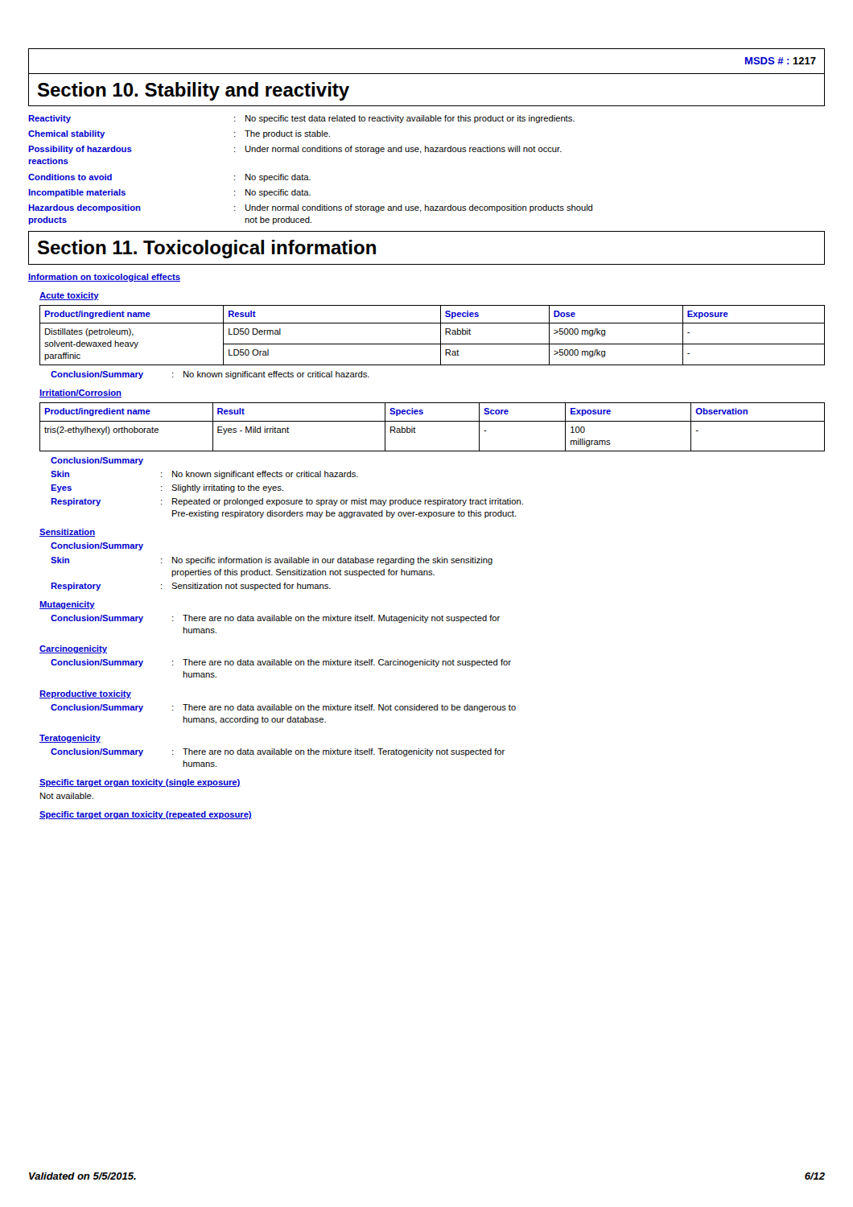MSDS # : 1217
Section 10. Stability and reactivity
| Reactivity | : | No specific test data related to reactivity available for this product or its ingredients. |
| Chemical stability | : | The product is stable. |
| Possibility of hazardous reactions | : | Under normal conditions of storage and use, hazardous reactions will not occur. |
| Conditions to avoid | : | No specific data. |
| Incompatible materials | : | No specific data. |
| Hazardous decomposition products | : | Under normal conditions of storage and use, hazardous decomposition products should not be produced. |
Section 11. Toxicological information
Information on toxicological effects Acute toxicity
| Product/ingredient name | Result | Species | Dose | Exposure |
| --- | --- | --- | --- | --- |
| Distillates (petroleum), solvent-dewaxed heavy paraffinic | LD50 Dermal | Rabbit | >5000 mg/kg | - |
| LD50 Oral | Rat | >5000 mg/kg | - |
Conclusion/Summary
:
No known significant effects or critical hazards.
Irritation/Corrosion
| Product/ingredient name | Result | Species | Score | Exposure | Observation |
| --- | --- | --- | --- | --- | --- |
| tris(2-ethylhexyl) orthoborate | Eyes - Mild irritant | Rabbit | - | 100 milligrams | - |
Conclusion/Summary
Skin
:
No known significant effects or critical hazards.
Eyes
:
Slightly irritating to the eyes.
Respiratory
:
Repeated or prolonged exposure to spray or mist may produce respiratory tract irritation.
Pre-existing respiratory disorders may be aggravated by over-exposure to this product.
Sensitization
Conclusion/Summary
Skin
:
No specific information is available in our database regarding the skin sensitizing
properties of this product. Sensitization not suspected for humans.
Respiratory
:
Sensitization not suspected for humans.
Mutagenicity
Conclusion/Summary
:
There are no data available on the mixture itself. Mutagenicity not suspected for
humans.
Carcinogenicity
Conclusion/Summary
:
There are no data available on the mixture itself. Carcinogenicity not suspected for
humans.
Reproductive toxicity
Conclusion/Summary
:
There are no data available on the mixture itself. Not considered to be dangerous to
humans, according to our database.
Teratogenicity
Conclusion/Summary
:
There are no data available on the mixture itself. Teratogenicity not suspected for
humans.
Specific target organ toxicity (single exposure)
Not available.
Specific target organ toxicity (repeated exposure)
Validated on 5/5/2015.
6/12